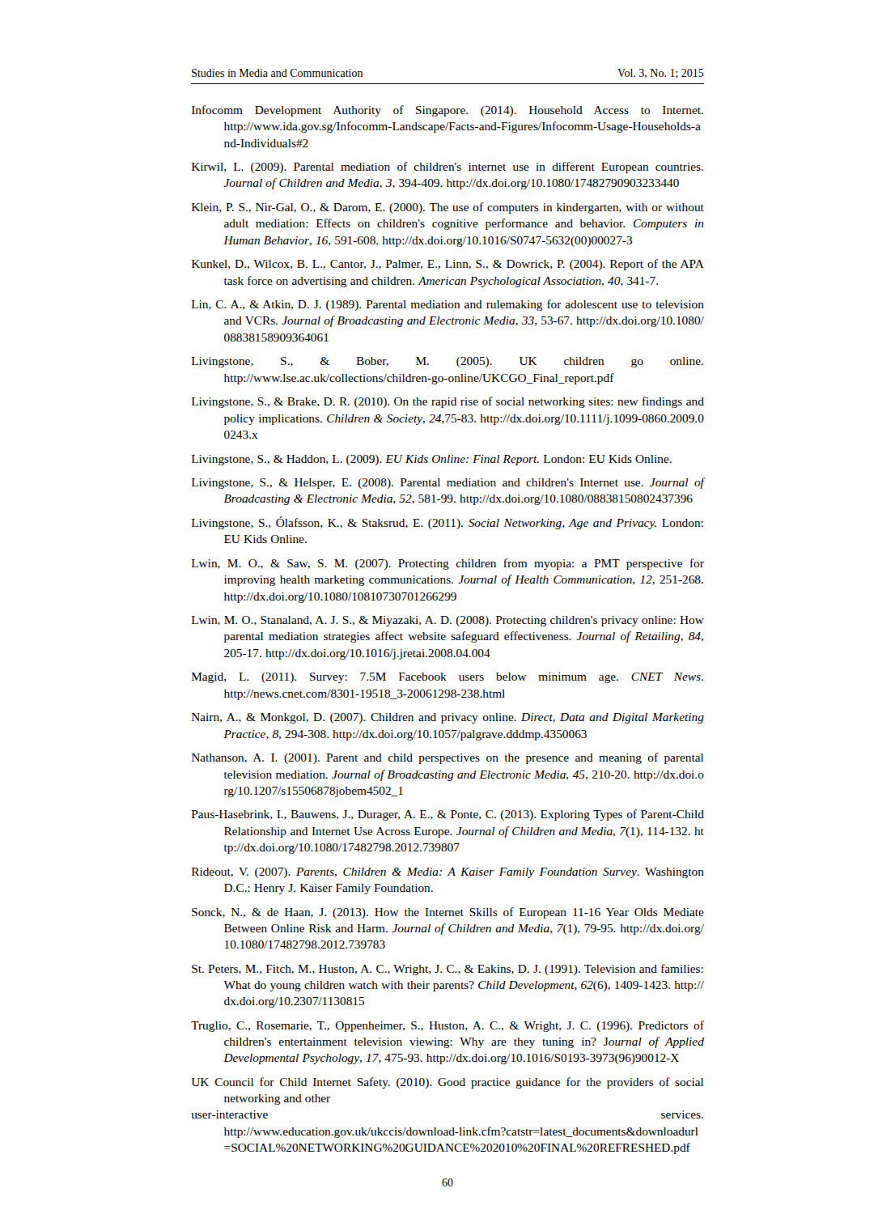Studies in Media and Communication
Vol. 3, No. 1; 2015
Infocomm Development Authority of Singapore. (2014). Household Access to Internet. http://www.ida.gov.sg/Infocomm-Landscape/Facts-and-Figures/Infocomm-Usage-Households-and-Individuals#2
Kirwil, L. (2009). Parental mediation of children's internet use in different European countries. Journal of Children and Media, 3, 394-409. http://dx.doi.org/10.1080/17482790903233440
Klein, P. S., Nir-Gal, O., & Darom, E. (2000). The use of computers in kindergarten, with or without adult mediation: Effects on children's cognitive performance and behavior. Computers in Human Behavior, 16, 591-608. http://dx.doi.org/10.1016/S0747-5632(00)00027-3
Kunkel, D., Wilcox, B. L., Cantor, J., Palmer, E., Linn, S., & Dowrick, P. (2004). Report of the APA task force on advertising and children. American Psychological Association, 40, 341-7.
Lin, C. A., & Atkin, D. J. (1989). Parental mediation and rulemaking for adolescent use to television and VCRs. Journal of Broadcasting and Electronic Media, 33, 53-67. http://dx.doi.org/10.1080/08838158909364061
Livingstone, S., & Bober, M. (2005). UK children go online. http://www.lse.ac.uk/collections/children-go-online/UKCGO_Final_report.pdf
Livingstone, S., & Brake, D. R. (2010). On the rapid rise of social networking sites: new findings and policy implications. Children & Society, 24,75-83. http://dx.doi.org/10.1111/j.1099-0860.2009.00243.x
Livingstone, S., & Haddon, L. (2009). EU Kids Online: Final Report. London: EU Kids Online.
Livingstone, S., & Helsper, E. (2008). Parental mediation and children's Internet use. Journal of Broadcasting & Electronic Media, 52, 581-99. http://dx.doi.org/10.1080/08838150802437396
Livingstone, S., Ólafsson, K., & Staksrud, E. (2011). Social Networking, Age and Privacy. London: EU Kids Online.
Lwin, M. O., & Saw, S. M. (2007). Protecting children from myopia: a PMT perspective for improving health marketing communications. Journal of Health Communication, 12, 251-268. http://dx.doi.org/10.1080/10810730701266299
Lwin, M. O., Stanaland, A. J. S., & Miyazaki, A. D. (2008). Protecting children's privacy online: How parental mediation strategies affect website safeguard effectiveness. Journal of Retailing, 84, 205-17. http://dx.doi.org/10.1016/j.jretai.2008.04.004
Magid, L. (2011). Survey: 7.5M Facebook users below minimum age. CNET News. http://news.cnet.com/8301-19518_3-20061298-238.html
Nairn, A., & Monkgol, D. (2007). Children and privacy online. Direct, Data and Digital Marketing Practice, 8, 294-308. http://dx.doi.org/10.1057/palgrave.dddmp.4350063
Nathanson, A. I. (2001). Parent and child perspectives on the presence and meaning of parental television mediation. Journal of Broadcasting and Electronic Media, 45, 210-20. http://dx.doi.org/10.1207/s15506878jobem4502_1
Paus-Hasebrink, I., Bauwens, J., Durager, A. E., & Ponte, C. (2013). Exploring Types of Parent-Child Relationship and Internet Use Across Europe. Journal of Children and Media, 7(1), 114-132. http://dx.doi.org/10.1080/17482798.2012.739807
Rideout, V. (2007). Parents, Children & Media: A Kaiser Family Foundation Survey. Washington D.C.: Henry J. Kaiser Family Foundation.
Sonck, N., & de Haan, J. (2013). How the Internet Skills of European 11-16 Year Olds Mediate Between Online Risk and Harm. Journal of Children and Media, 7(1), 79-95. http://dx.doi.org/10.1080/17482798.2012.739783
St. Peters, M., Fitch, M., Huston, A. C., Wright, J. C., & Eakins, D. J. (1991). Television and families: What do young children watch with their parents? Child Development, 62(6), 1409-1423. http://dx.doi.org/10.2307/1130815
Truglio, C., Rosemarie, T., Oppenheimer, S., Huston, A. C., & Wright, J. C. (1996). Predictors of children's entertainment television viewing: Why are they tuning in? Journal of Applied Developmental Psychology, 17, 475-93. http://dx.doi.org/10.1016/S0193-3973(96)90012-X
UK Council for Child Internet Safety. (2010). Good practice guidance for the providers of social networking and other user-interactive services. http://www.education.gov.uk/ukccis/download-link.cfm?catstr=latest_documents&downloadurl=SOCIAL%20NETWORKING%20GUIDANCE%202010%20FINAL%20REFRESHED.pdf
60